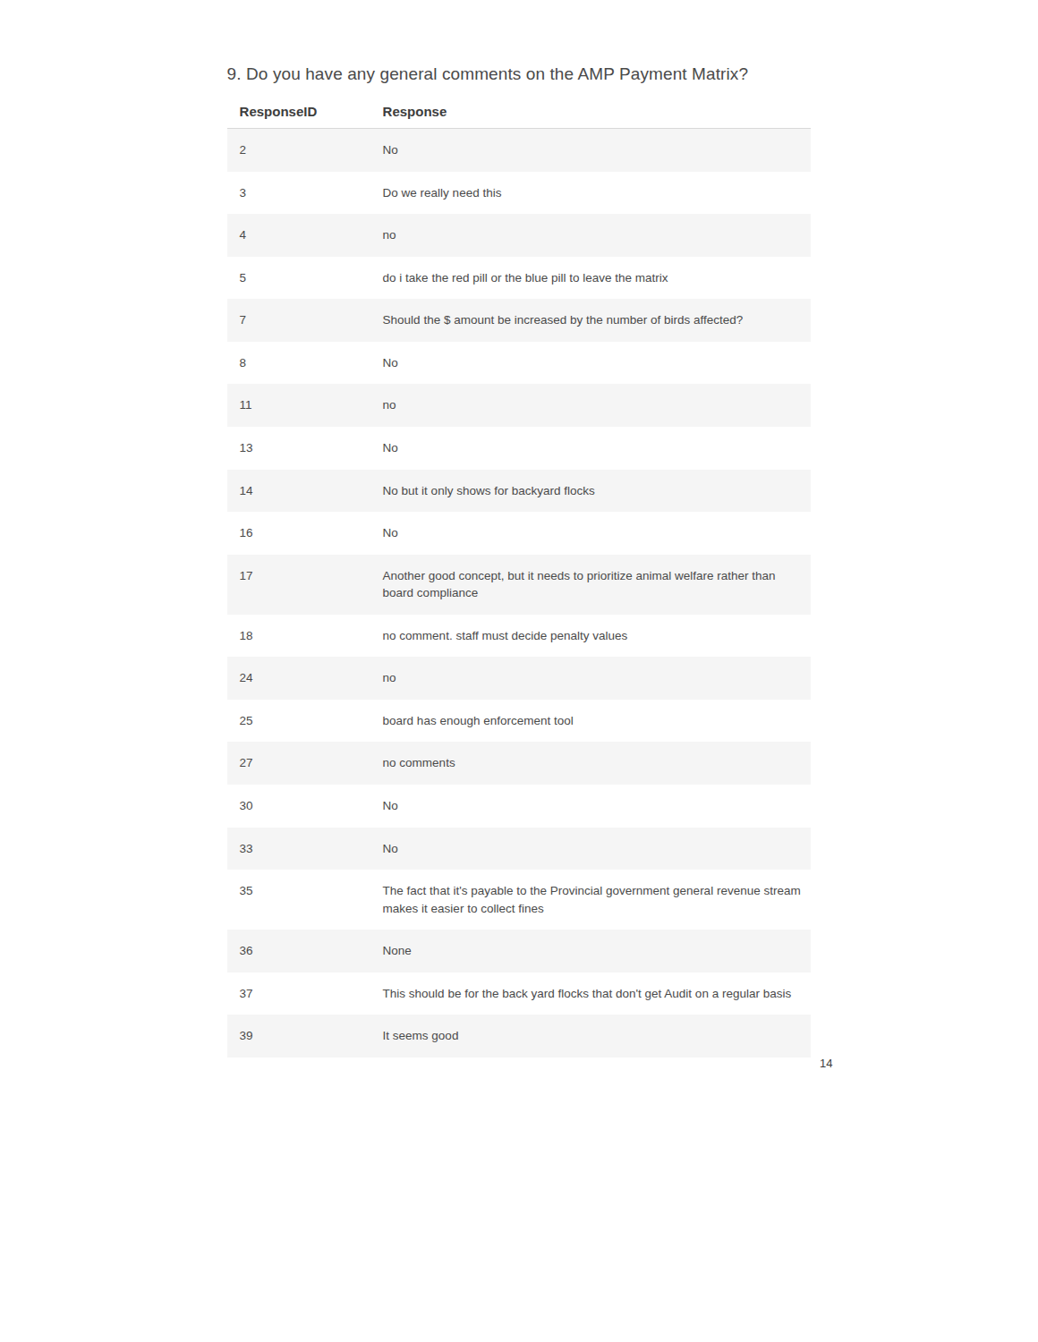9. Do you have any general comments on the AMP Payment Matrix?
| ResponseID | Response |
| --- | --- |
| 2 | No |
| 3 | Do we really need this |
| 4 | no |
| 5 | do i take the red pill or the blue pill to leave the matrix |
| 7 | Should the $ amount be increased by the number of birds affected? |
| 8 | No |
| 11 | no |
| 13 | No |
| 14 | No but it only shows for backyard flocks |
| 16 | No |
| 17 | Another good concept, but it needs to prioritize animal welfare rather than board compliance |
| 18 | no comment. staff must decide penalty values |
| 24 | no |
| 25 | board has enough enforcement tool |
| 27 | no comments |
| 30 | No |
| 33 | No |
| 35 | The fact that it's payable to the Provincial government general revenue stream makes it easier to collect fines |
| 36 | None |
| 37 | This should be for the back yard flocks that don't get Audit on a regular basis |
| 39 | It seems good |
14